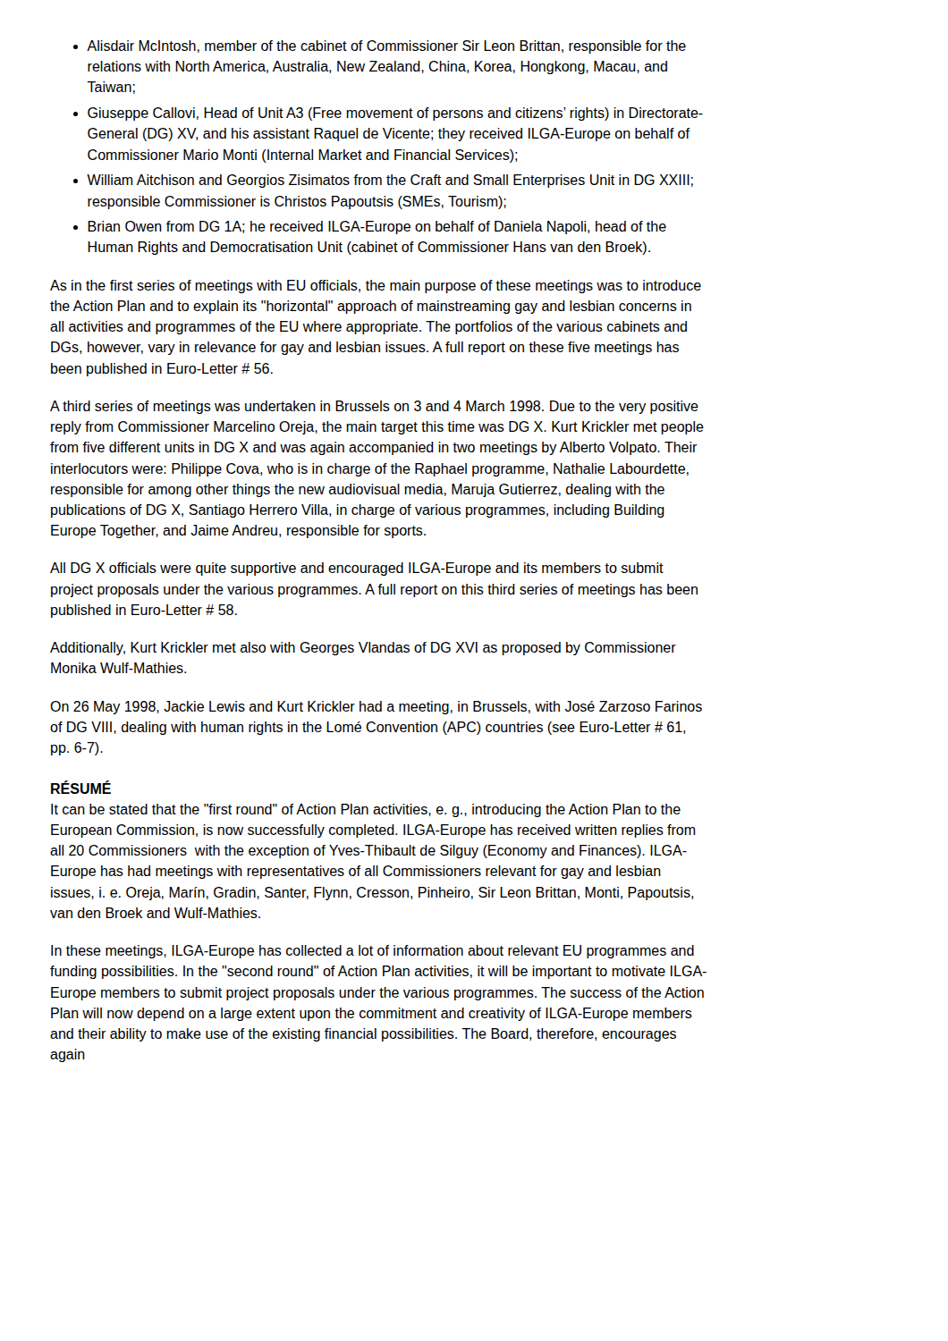Alisdair McIntosh, member of the cabinet of Commissioner Sir Leon Brittan, responsible for the relations with North America, Australia, New Zealand, China, Korea, Hongkong, Macau, and Taiwan;
Giuseppe Callovi, Head of Unit A3 (Free movement of persons and citizens’ rights) in Directorate-General (DG) XV, and his assistant Raquel de Vicente; they received ILGA-Europe on behalf of Commissioner Mario Monti (Internal Market and Financial Services);
William Aitchison and Georgios Zisimatos from the Craft and Small Enterprises Unit in DG XXIII; responsible Commissioner is Christos Papoutsis (SMEs, Tourism);
Brian Owen from DG 1A; he received ILGA-Europe on behalf of Daniela Napoli, head of the Human Rights and Democratisation Unit (cabinet of Commissioner Hans van den Broek).
As in the first series of meetings with EU officials, the main purpose of these meetings was to introduce the Action Plan and to explain its "horizontal" approach of mainstreaming gay and lesbian concerns in all activities and programmes of the EU where appropriate. The portfolios of the various cabinets and DGs, however, vary in relevance for gay and lesbian issues. A full report on these five meetings has been published in Euro-Letter # 56.
A third series of meetings was undertaken in Brussels on 3 and 4 March 1998. Due to the very positive reply from Commissioner Marcelino Oreja, the main target this time was DG X. Kurt Krickler met people from five different units in DG X and was again accompanied in two meetings by Alberto Volpato. Their interlocutors were: Philippe Cova, who is in charge of the Raphael programme, Nathalie Labourdette, responsible for among other things the new audiovisual media, Maruja Gutierrez, dealing with the publications of DG X, Santiago Herrero Villa, in charge of various programmes, including Building Europe Together, and Jaime Andreu, responsible for sports.
All DG X officials were quite supportive and encouraged ILGA-Europe and its members to submit project proposals under the various programmes. A full report on this third series of meetings has been published in Euro-Letter # 58.
Additionally, Kurt Krickler met also with Georges Vlandas of DG XVI as proposed by Commissioner Monika Wulf-Mathies.
On 26 May 1998, Jackie Lewis and Kurt Krickler had a meeting, in Brussels, with José Zarzoso Farinos of DG VIII, dealing with human rights in the Lomé Convention (APC) countries (see Euro-Letter # 61, pp. 6-7).
RÉSUMÉ
It can be stated that the "first round" of Action Plan activities, e. g., introducing the Action Plan to the European Commission, is now successfully completed. ILGA-Europe has received written replies from all 20 Commissioners with the exception of Yves-Thibault de Silguy (Economy and Finances). ILGA-Europe has had meetings with representatives of all Commissioners relevant for gay and lesbian issues, i. e. Oreja, Marín, Gradin, Santer, Flynn, Cresson, Pinheiro, Sir Leon Brittan, Monti, Papoutsis, van den Broek and Wulf-Mathies.
In these meetings, ILGA-Europe has collected a lot of information about relevant EU programmes and funding possibilities. In the "second round" of Action Plan activities, it will be important to motivate ILGA-Europe members to submit project proposals under the various programmes. The success of the Action Plan will now depend on a large extent upon the commitment and creativity of ILGA-Europe members and their ability to make use of the existing financial possibilities. The Board, therefore, encourages again